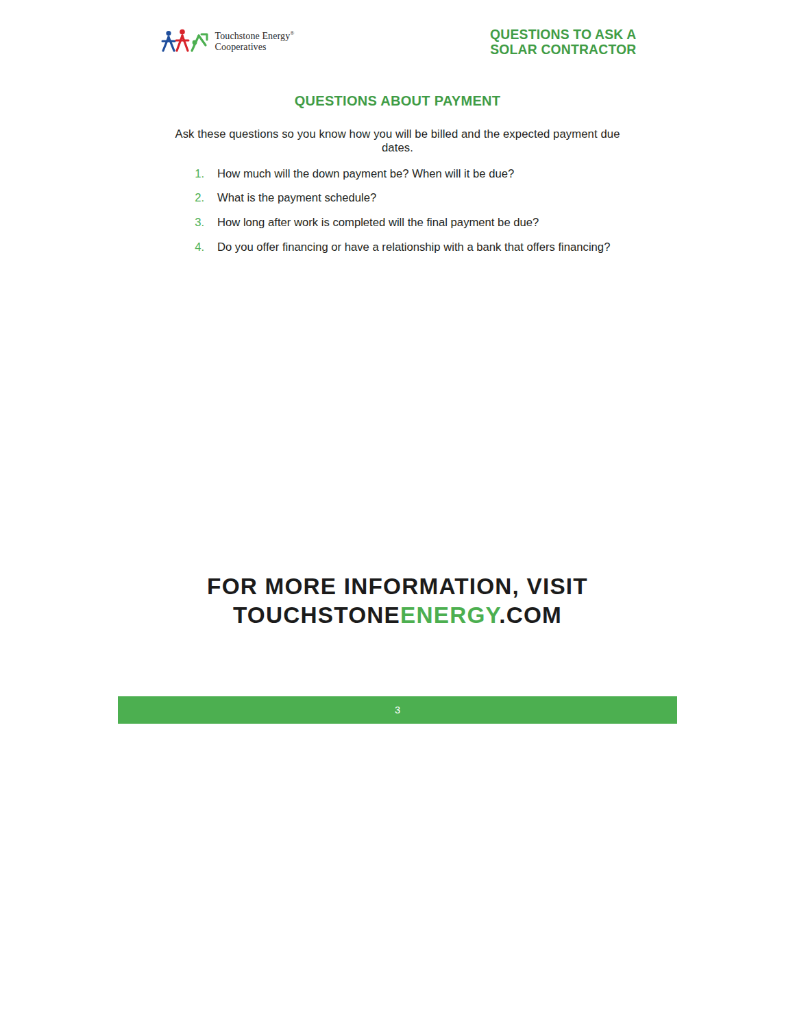Touchstone Energy®
Cooperatives
Questions to Ask a
Solar Contractor
Questions About Payment
Ask these questions so you know how you will be billed and the expected payment due dates.
How much will the down payment be? When will it be due?
What is the payment schedule?
How long after work is completed will the final payment be due?
Do you offer financing or have a relationship with a bank that offers financing?
For more information, visit Touchstone Energy.com
3